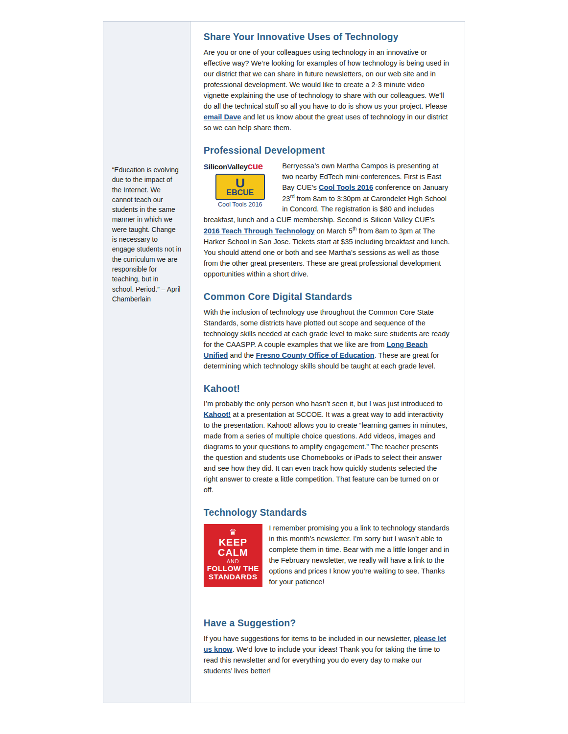“Education is evolving due to the impact of the Internet. We cannot teach our students in the same manner in which we were taught. Change is necessary to engage students not in the curriculum we are responsible for teaching, but in school. Period.” – April Chamberlain
Share Your Innovative Uses of Technology
Are you or one of your colleagues using technology in an innovative or effective way? We’re looking for examples of how technology is being used in our district that we can share in future newsletters, on our web site and in professional development. We would like to create a 2-3 minute video vignette explaining the use of technology to share with our colleagues. We’ll do all the technical stuff so all you have to do is show us your project. Please email Dave and let us know about the great uses of technology in our district so we can help share them.
Professional Development
SiliconValleycue
U EBCUE
Cool Tools 2016
Berryessa’s own Martha Campos is presenting at two nearby EdTech mini-conferences. First is East Bay CUE’s Cool Tools 2016 conference on January 23rd from 8am to 3:30pm at Carondelet High School in Concord. The registration is $80 and includes breakfast, lunch and a CUE membership. Second is Silicon Valley CUE’s 2016 Teach Through Technology on March 5th from 8am to 3pm at The Harker School in San Jose. Tickets start at $35 including breakfast and lunch. You should attend one or both and see Martha’s sessions as well as those from the other great presenters. These are great professional development opportunities within a short drive.
Common Core Digital Standards
With the inclusion of technology use throughout the Common Core State Standards, some districts have plotted out scope and sequence of the technology skills needed at each grade level to make sure students are ready for the CAASPP. A couple examples that we like are from Long Beach Unified and the Fresno County Office of Education. These are great for determining which technology skills should be taught at each grade level.
Kahoot!
I’m probably the only person who hasn’t seen it, but I was just introduced to Kahoot! at a presentation at SCCOE. It was a great way to add interactivity to the presentation. Kahoot! allows you to create “learning games in minutes, made from a series of multiple choice questions. Add videos, images and diagrams to your questions to amplify engagement.” The teacher presents the question and students use Chomebooks or iPads to select their answer and see how they did. It can even track how quickly students selected the right answer to create a little competition. That feature can be turned on or off.
Technology Standards
♛
KEEP
CALM
AND
FOLLOW THE
STANDARDS
I remember promising you a link to technology standards in this month’s newsletter. I’m sorry but I wasn’t able to complete them in time. Bear with me a little longer and in the February newsletter, we really will have a link to the options and prices I know you’re waiting to see. Thanks for your patience!
Have a Suggestion?
If you have suggestions for items to be included in our newsletter, please let us know. We’d love to include your ideas! Thank you for taking the time to read this newsletter and for everything you do every day to make our students’ lives better!